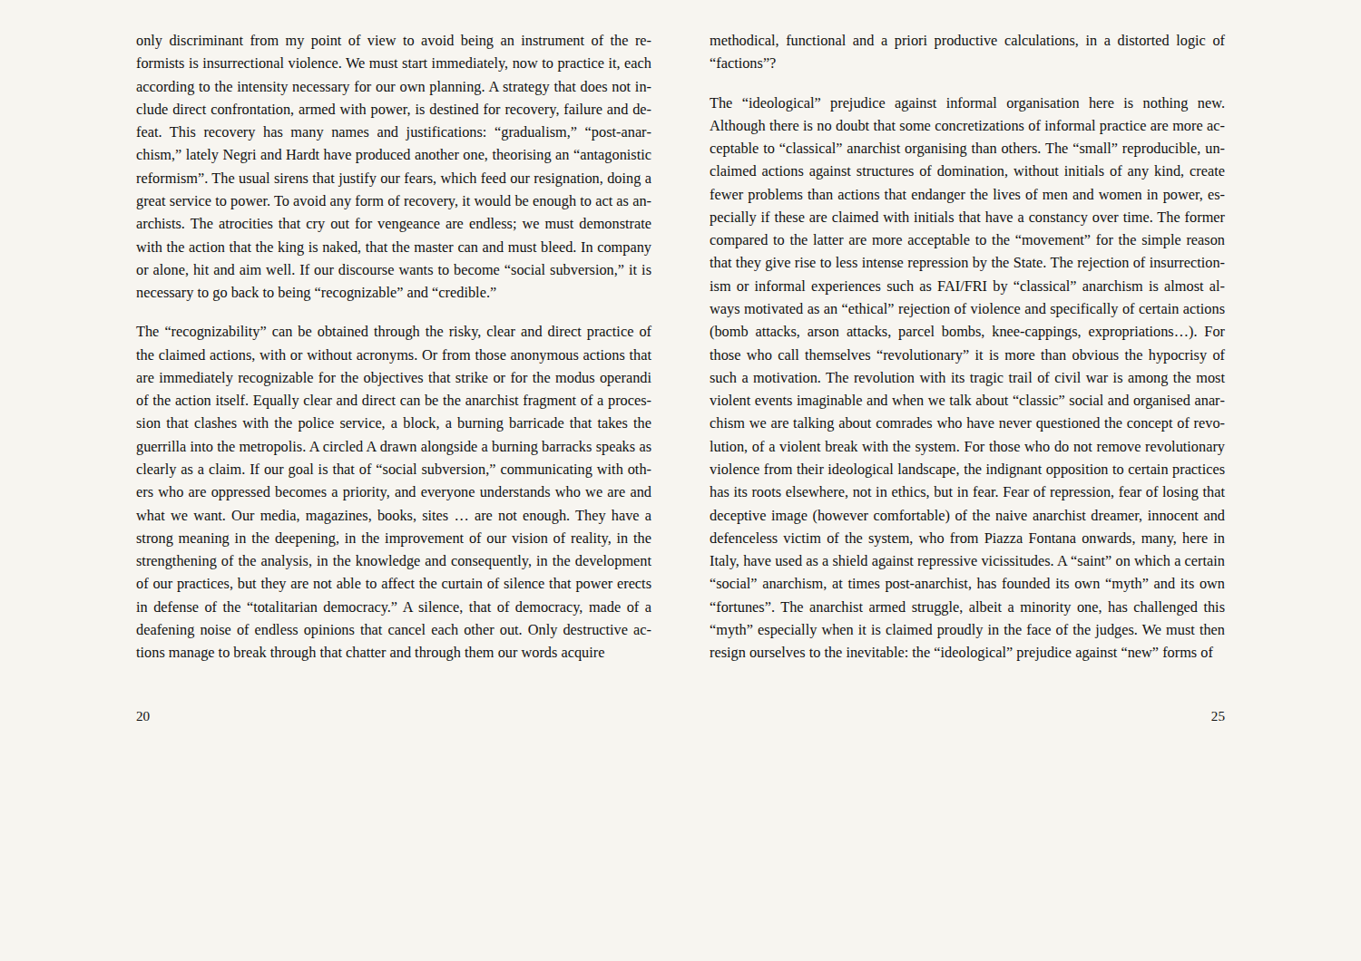only discriminant from my point of view to avoid being an instrument of the reformists is insurrectional violence. We must start immediately, now to practice it, each according to the intensity necessary for our own planning. A strategy that does not include direct confrontation, armed with power, is destined for recovery, failure and defeat. This recovery has many names and justifications: “gradualism,” “post-anarchism,” lately Negri and Hardt have produced another one, theorising an “antagonistic reformism”. The usual sirens that justify our fears, which feed our resignation, doing a great service to power. To avoid any form of recovery, it would be enough to act as anarchists. The atrocities that cry out for vengeance are endless; we must demonstrate with the action that the king is naked, that the master can and must bleed. In company or alone, hit and aim well. If our discourse wants to become “social subversion,” it is necessary to go back to being “recognizable” and “credible.”
The “recognizability” can be obtained through the risky, clear and direct practice of the claimed actions, with or without acronyms. Or from those anonymous actions that are immediately recognizable for the objectives that strike or for the modus operandi of the action itself. Equally clear and direct can be the anarchist fragment of a procession that clashes with the police service, a block, a burning barricade that takes the guerrilla into the metropolis. A circled A drawn alongside a burning barracks speaks as clearly as a claim. If our goal is that of “social subversion,” communicating with others who are oppressed becomes a priority, and everyone understands who we are and what we want. Our media, magazines, books, sites … are not enough. They have a strong meaning in the deepening, in the improvement of our vision of reality, in the strengthening of the analysis, in the knowledge and consequently, in the development of our practices, but they are not able to affect the curtain of silence that power erects in defense of the “totalitarian democracy.” A silence, that of democracy, made of a deafening noise of endless opinions that cancel each other out. Only destructive actions manage to break through that chatter and through them our words acquire
20
methodical, functional and a priori productive calculations, in a distorted logic of “factions”?
The “ideological” prejudice against informal organisation here is nothing new. Although there is no doubt that some concretizations of informal practice are more acceptable to “classical” anarchist organising than others. The “small” reproducible, unclaimed actions against structures of domination, without initials of any kind, create fewer problems than actions that endanger the lives of men and women in power, especially if these are claimed with initials that have a constancy over time. The former compared to the latter are more acceptable to the “movement” for the simple reason that they give rise to less intense repression by the State. The rejection of insurrectionism or informal experiences such as FAI/FRI by “classical” anarchism is almost always motivated as an “ethical” rejection of violence and specifically of certain actions (bomb attacks, arson attacks, parcel bombs, knee-cappings, expropriations…). For those who call themselves “revolutionary” it is more than obvious the hypocrisy of such a motivation. The revolution with its tragic trail of civil war is among the most violent events imaginable and when we talk about “classic” social and organised anarchism we are talking about comrades who have never questioned the concept of revolution, of a violent break with the system. For those who do not remove revolutionary violence from their ideological landscape, the indignant opposition to certain practices has its roots elsewhere, not in ethics, but in fear. Fear of repression, fear of losing that deceptive image (however comfortable) of the naive anarchist dreamer, innocent and defenceless victim of the system, who from Piazza Fontana onwards, many, here in Italy, have used as a shield against repressive vicissitudes. A “saint” on which a certain “social” anarchism, at times post-anarchist, has founded its own “myth” and its own “fortunes”. The anarchist armed struggle, albeit a minority one, has challenged this “myth” especially when it is claimed proudly in the face of the judges. We must then resign ourselves to the inevitable: the “ideological” prejudice against “new” forms of
25